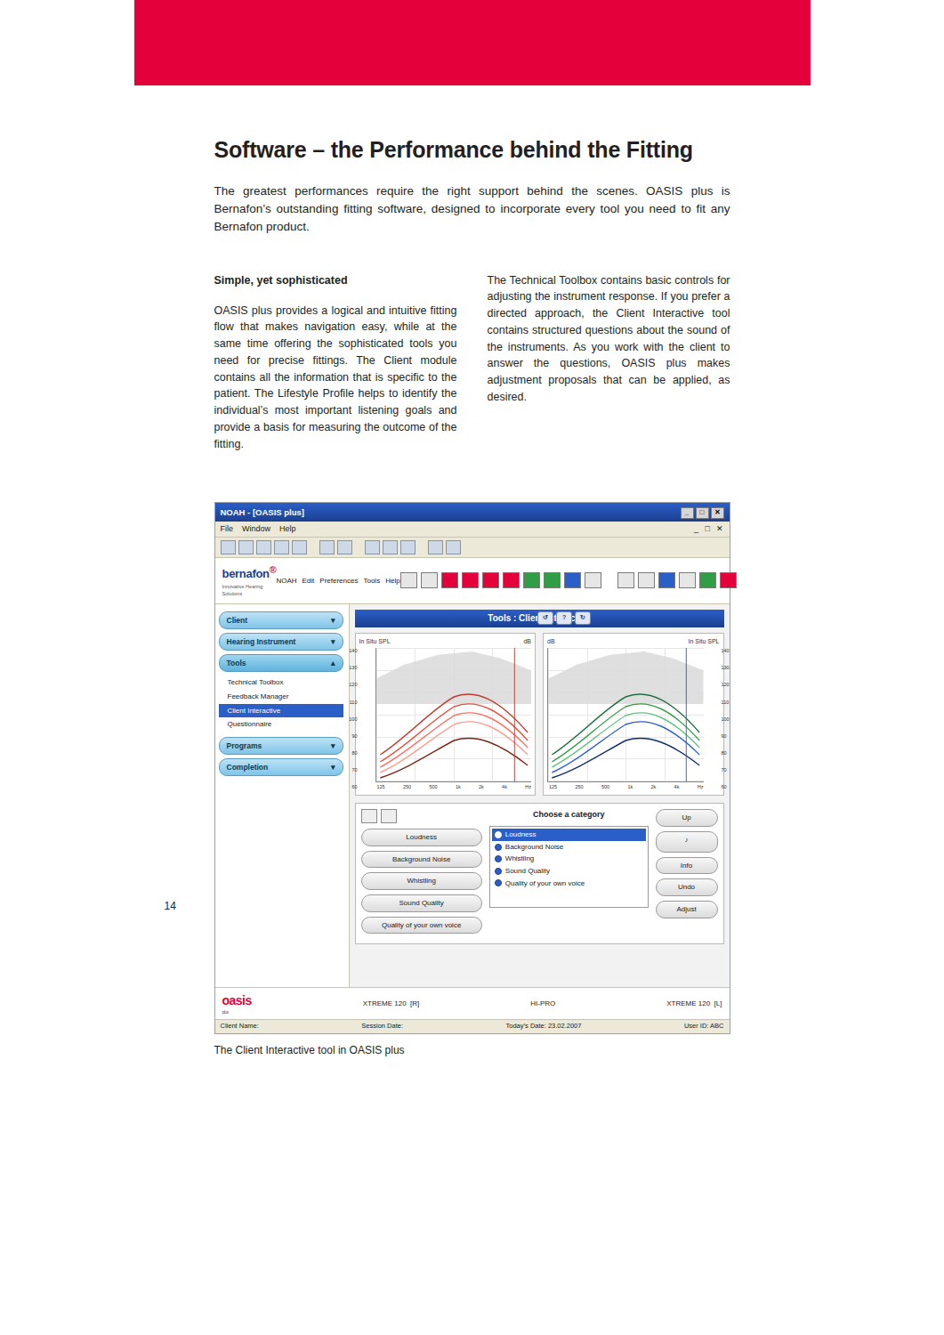Software – the Performance behind the Fitting
The greatest performances require the right support behind the scenes. OASIS plus is Bernafon’s outstanding fitting software, designed to incorporate every tool you need to fit any Bernafon product.
Simple, yet sophisticated
OASIS plus provides a logical and intuitive fitting flow that makes navigation easy, while at the same time offering the sophisticated tools you need for precise fittings. The Client module contains all the information that is specific to the patient. The Lifestyle Profile helps to identify the individual’s most important listening goals and provide a basis for measuring the outcome of the fitting.
The Technical Toolbox contains basic controls for adjusting the instrument response. If you prefer a directed approach, the Client Interactive tool contains structured questions about the sound of the instruments. As you work with the client to answer the questions, OASIS plus makes adjustment proposals that can be applied, as desired.
NOAH - [OASIS plus] _□✕
File Window Help _ ​□ ✕
bernafon®Innovative Hearing Solutions
NOAH Edit Preferences Tools Help
Client ▾
Hearing Instrument ▾
Tools ▴
Technical Toolbox
Feedback Manager
Client Interactive
Questionnaire
Programs ▾
Completion ▾
Tools : Client Interactive ↺?↻
In Situ SPL dB
14013012011010090807060
1252505001k 2k 4k Hz
dB In Situ SPL
14013012011010090807060
1252505001k 2k 4k Hz
Loudness
Background Noise
Whistling
Sound Quality
Quality of your own voice
Choose a category
Loudness
Background Noise
Whistling
Sound Quality
Quality of your own voice
Up
♪
Info
Undo
Adjust
oasisplus
XTREME 120 [R]
HI-PRO
XTREME 120 [L]
Client Name: Session Date: Today’s Date: 23.02.2007 User ID: ABC
The Client Interactive tool in OASIS plus
14